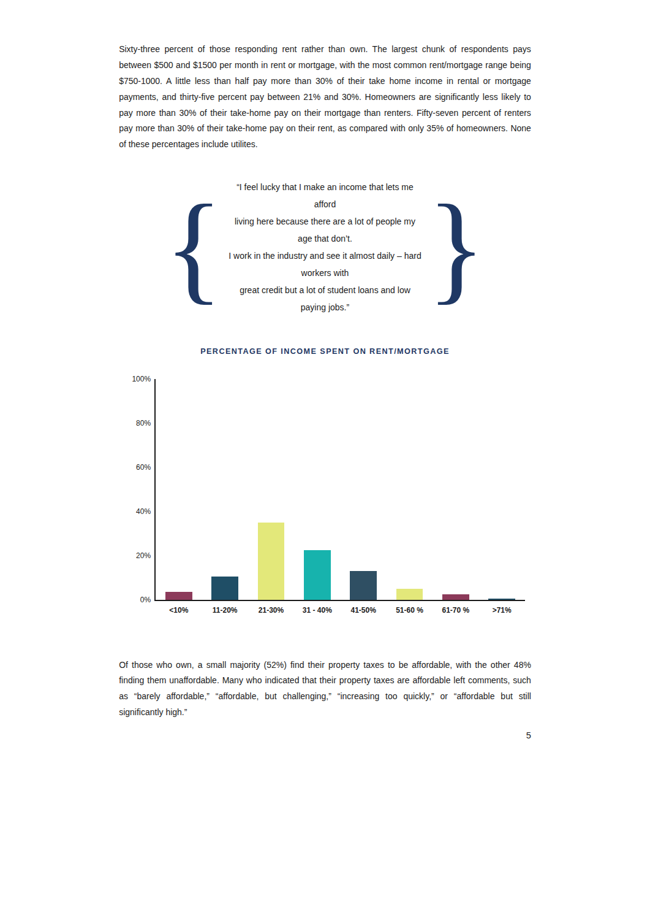Sixty-three percent of those responding rent rather than own. The largest chunk of respondents pays between $500 and $1500 per month in rent or mortgage, with the most common rent/mortgage range being $750-1000. A little less than half pay more than 30% of their take home income in rental or mortgage payments, and thirty-five percent pay between 21% and 30%. Homeowners are significantly less likely to pay more than 30% of their take-home pay on their mortgage than renters. Fifty-seven percent of renters pay more than 30% of their take-home pay on their rent, as compared with only 35% of homeowners. None of these percentages include utilites.
{
“I feel lucky that I make an income that lets me afford living here because there are a lot of people my age that don’t. I work in the industry and see it almost daily – hard workers with great credit but a lot of student loans and low paying jobs.”
}
PERCENTAGE OF INCOME SPENT ON RENT/MORTGAGE
100%
80%
60%
40%
20%
0%
<10%
11-20%
21-30%
31 - 40%
41-50%
51-60 %
61-70 %
>71%
Of those who own, a small majority (52%) find their property taxes to be affordable, with the other 48% finding them unaffordable. Many who indicated that their property taxes are affordable left comments, such as “barely affordable,” “affordable, but challenging,” “increasing too quickly,” or “affordable but still significantly high.”
5